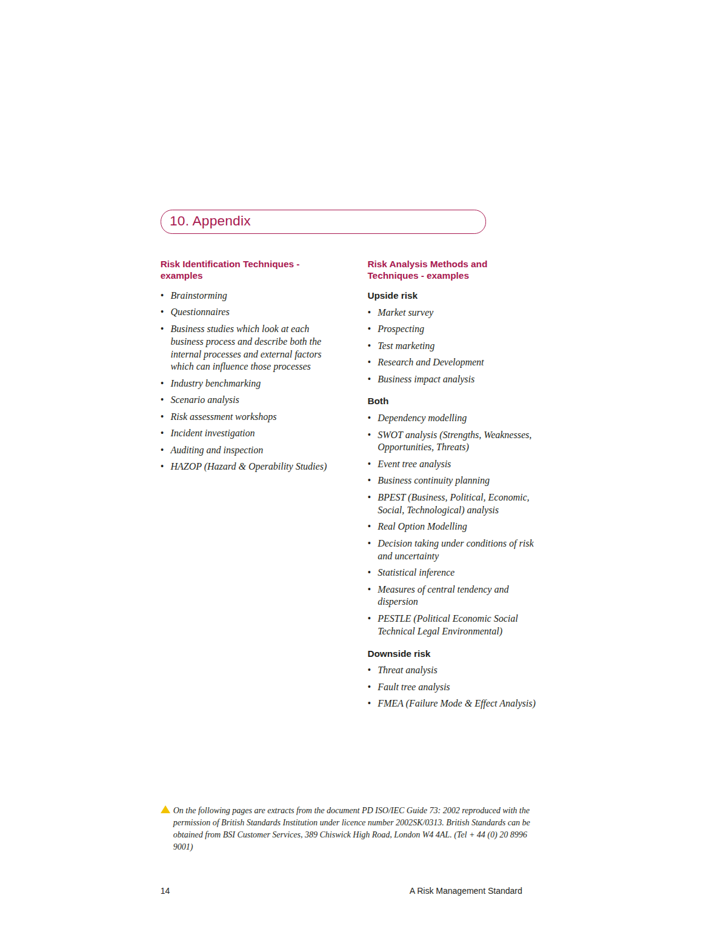10. Appendix
Risk Identification Techniques -
examples
Brainstorming
Questionnaires
Business studies which look at each business process and describe both the internal processes and external factors which can influence those processes
Industry benchmarking
Scenario analysis
Risk assessment workshops
Incident investigation
Auditing and inspection
HAZOP (Hazard & Operability Studies)
Risk Analysis Methods and
Techniques - examples
Upside risk
Market survey
Prospecting
Test marketing
Research and Development
Business impact analysis
Both
Dependency modelling
SWOT analysis (Strengths, Weaknesses, Opportunities, Threats)
Event tree analysis
Business continuity planning
BPEST (Business, Political, Economic, Social, Technological) analysis
Real Option Modelling
Decision taking under conditions of risk and uncertainty
Statistical inference
Measures of central tendency and dispersion
PESTLE (Political Economic Social Technical Legal Environmental)
Downside risk
Threat analysis
Fault tree analysis
FMEA (Failure Mode & Effect Analysis)
On the following pages are extracts from the document PD ISO/IEC Guide 73: 2002 reproduced with the permission of British Standards Institution under licence number 2002SK/0313. British Standards can be obtained from BSI Customer Services, 389 Chiswick High Road, London W4 4AL. (Tel + 44 (0) 20 8996 9001)
14 A Risk Management Standard